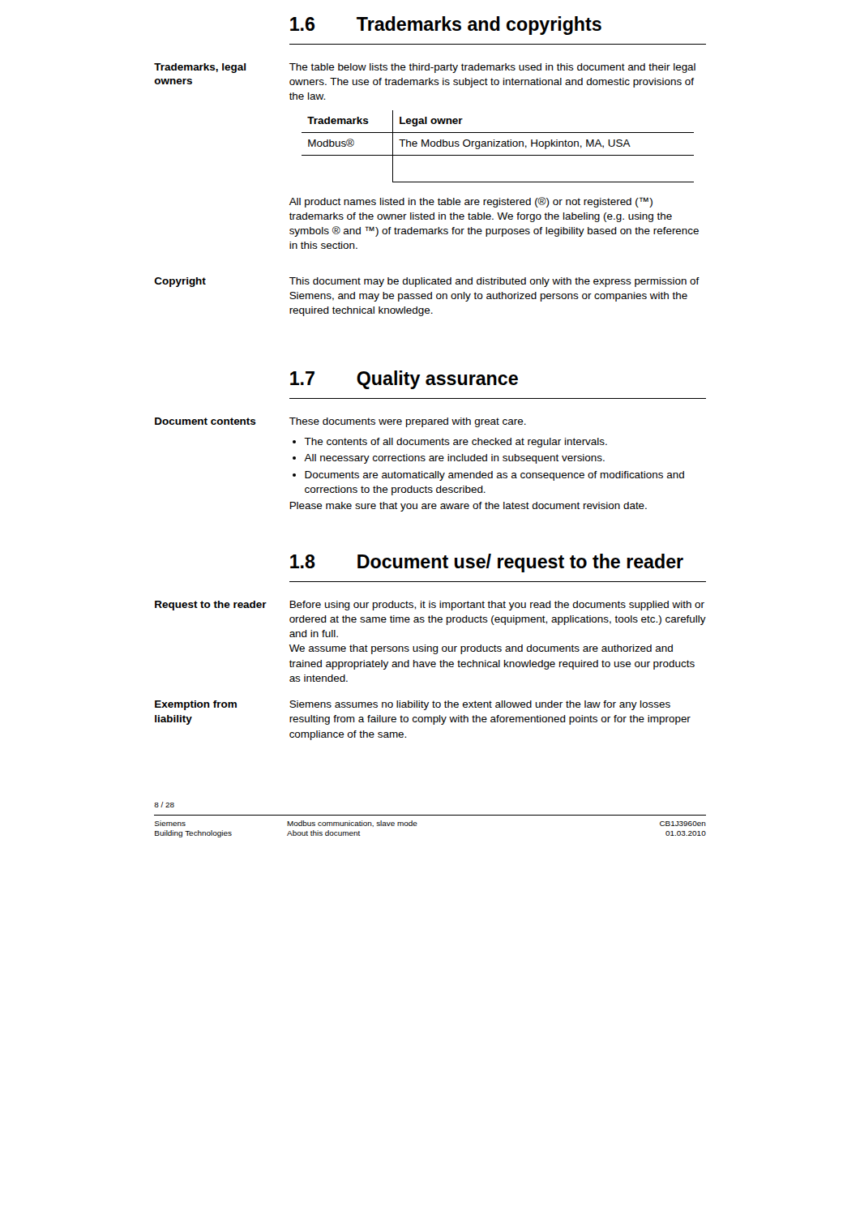1.6 Trademarks and copyrights
Trademarks, legal owners
The table below lists the third-party trademarks used in this document and their legal owners. The use of trademarks is subject to international and domestic provisions of the law.
| Trademarks | Legal owner |
| --- | --- |
| Modbus® | The Modbus Organization, Hopkinton, MA, USA |
All product names listed in the table are registered (®) or not registered (™) trademarks of the owner listed in the table. We forgo the labeling (e.g. using the symbols ® and ™) of trademarks for the purposes of legibility based on the reference in this section.
Copyright
This document may be duplicated and distributed only with the express permission of Siemens, and may be passed on only to authorized persons or companies with the required technical knowledge.
1.7 Quality assurance
Document contents
These documents were prepared with great care.
The contents of all documents are checked at regular intervals.
All necessary corrections are included in subsequent versions.
Documents are automatically amended as a consequence of modifications and corrections to the products described.
Please make sure that you are aware of the latest document revision date.
1.8 Document use/ request to the reader
Request to the reader
Before using our products, it is important that you read the documents supplied with or ordered at the same time as the products (equipment, applications, tools etc.) carefully and in full.
We assume that persons using our products and documents are authorized and trained appropriately and have the technical knowledge required to use our products as intended.
Exemption from liability
Siemens assumes no liability to the extent allowed under the law for any losses resulting from a failure to comply with the aforementioned points or for the improper compliance of the same.
8 / 28
Siemens
Building Technologies
Modbus communication, slave mode
About this document
CB1J3960en
01.03.2010